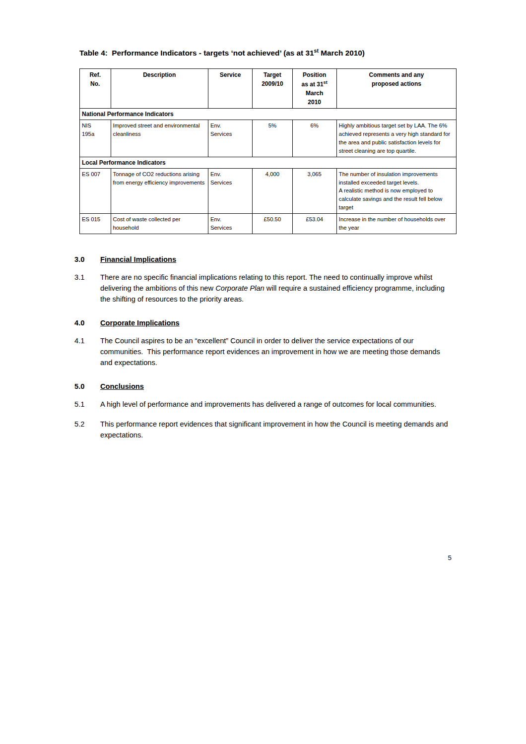Table 4: Performance Indicators - targets ‘not achieved’ (as at 31st March 2010)
| Ref. No. | Description | Service | Target 2009/10 | Position as at 31 st March 2010 | Comments and any proposed actions |
| --- | --- | --- | --- | --- | --- |
| National Performance Indicators |
| NIS 195a | Improved street and environmental cleanliness | Env. Services | 5% | 6% | Highly ambitious target set by LAA. The 6% achieved represents a very high standard for the area and public satisfaction levels for street cleaning are top quartile. |
| Local Performance Indicators |
| ES 007 | Tonnage of CO2 reductions arising from energy efficiency improvements | Env. Services | 4,000 | 3,065 | The number of insulation improvements installed exceeded target levels. A realistic method is now employed to calculate savings and the result fell below target |
| ES 015 | Cost of waste collected per household | Env. Services | £50.50 | £53.04 | Increase in the number of households over the year |
3.0 Financial Implications
3.1 There are no specific financial implications relating to this report. The need to continually improve whilst delivering the ambitions of this new Corporate Plan will require a sustained efficiency programme, including the shifting of resources to the priority areas.
4.0 Corporate Implications
4.1 The Council aspires to be an “excellent” Council in order to deliver the service expectations of our communities. This performance report evidences an improvement in how we are meeting those demands and expectations.
5.0 Conclusions
5.1 A high level of performance and improvements has delivered a range of outcomes for local communities.
5.2 This performance report evidences that significant improvement in how the Council is meeting demands and expectations.
5